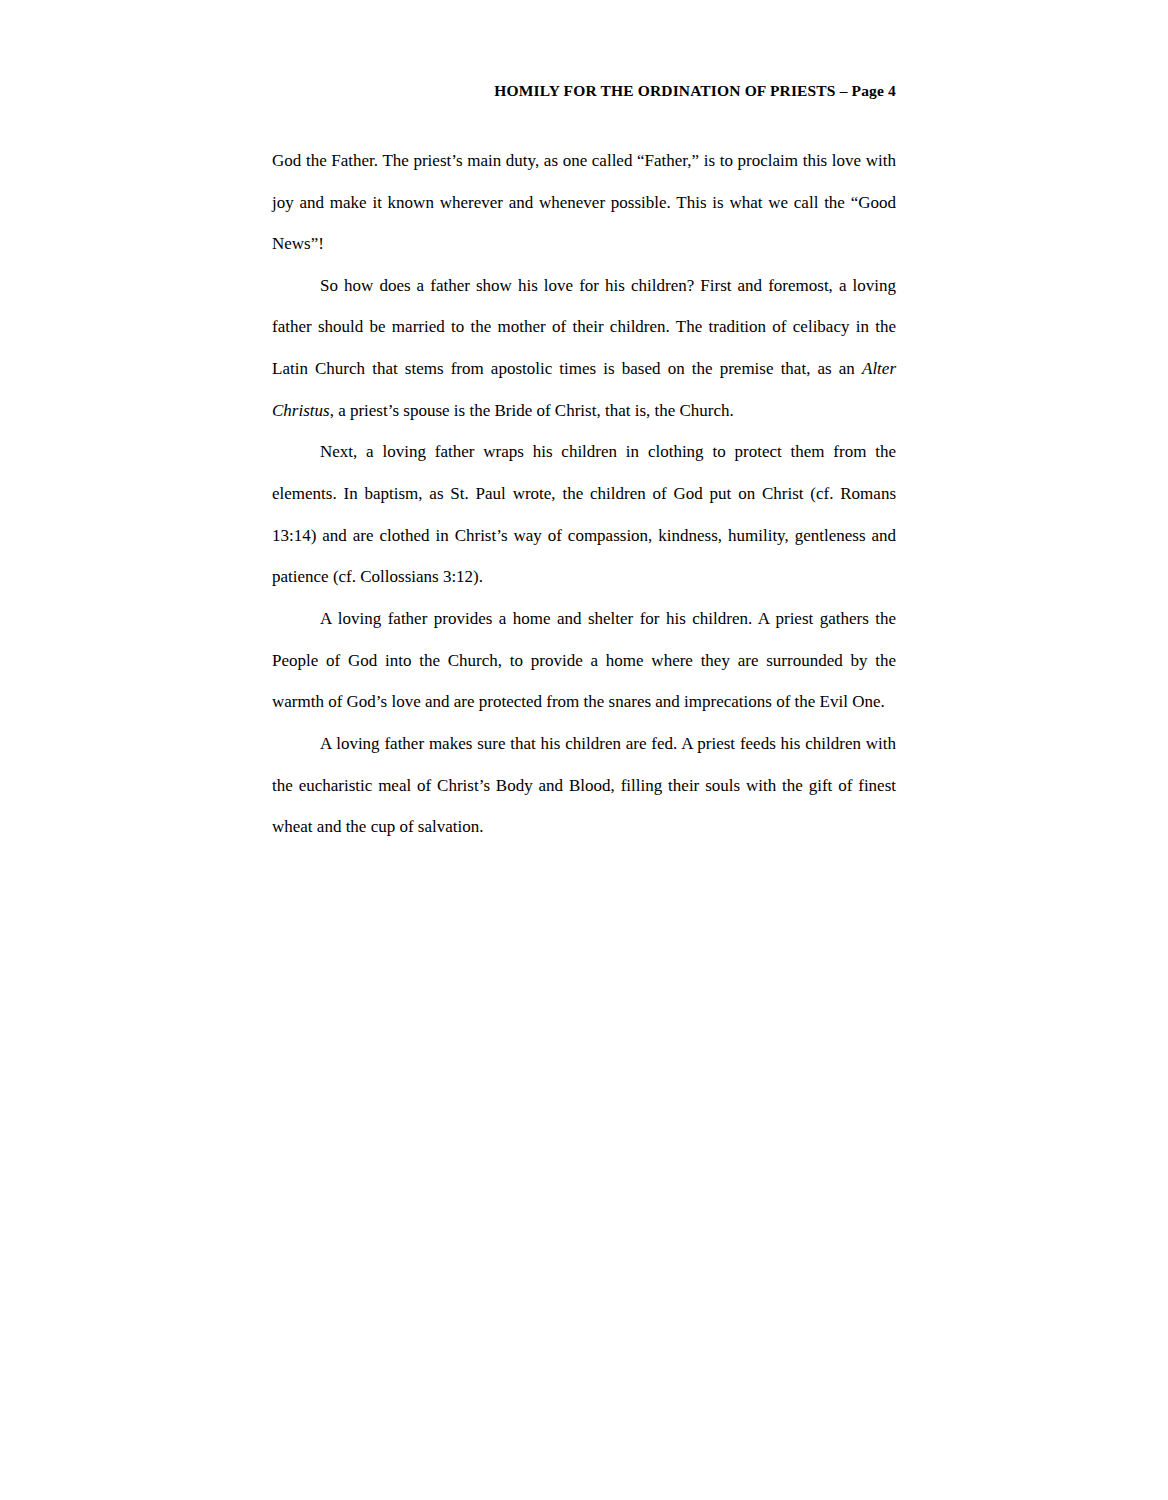HOMILY FOR THE ORDINATION OF PRIESTS – Page 4
God the Father. The priest’s main duty, as one called “Father,” is to proclaim this love with joy and make it known wherever and whenever possible. This is what we call the “Good News”!
So how does a father show his love for his children? First and foremost, a loving father should be married to the mother of their children. The tradition of celibacy in the Latin Church that stems from apostolic times is based on the premise that, as an Alter Christus, a priest’s spouse is the Bride of Christ, that is, the Church.
Next, a loving father wraps his children in clothing to protect them from the elements. In baptism, as St. Paul wrote, the children of God put on Christ (cf. Romans 13:14) and are clothed in Christ’s way of compassion, kindness, humility, gentleness and patience (cf. Collossians 3:12).
A loving father provides a home and shelter for his children. A priest gathers the People of God into the Church, to provide a home where they are surrounded by the warmth of God’s love and are protected from the snares and imprecations of the Evil One.
A loving father makes sure that his children are fed. A priest feeds his children with the eucharistic meal of Christ’s Body and Blood, filling their souls with the gift of finest wheat and the cup of salvation.